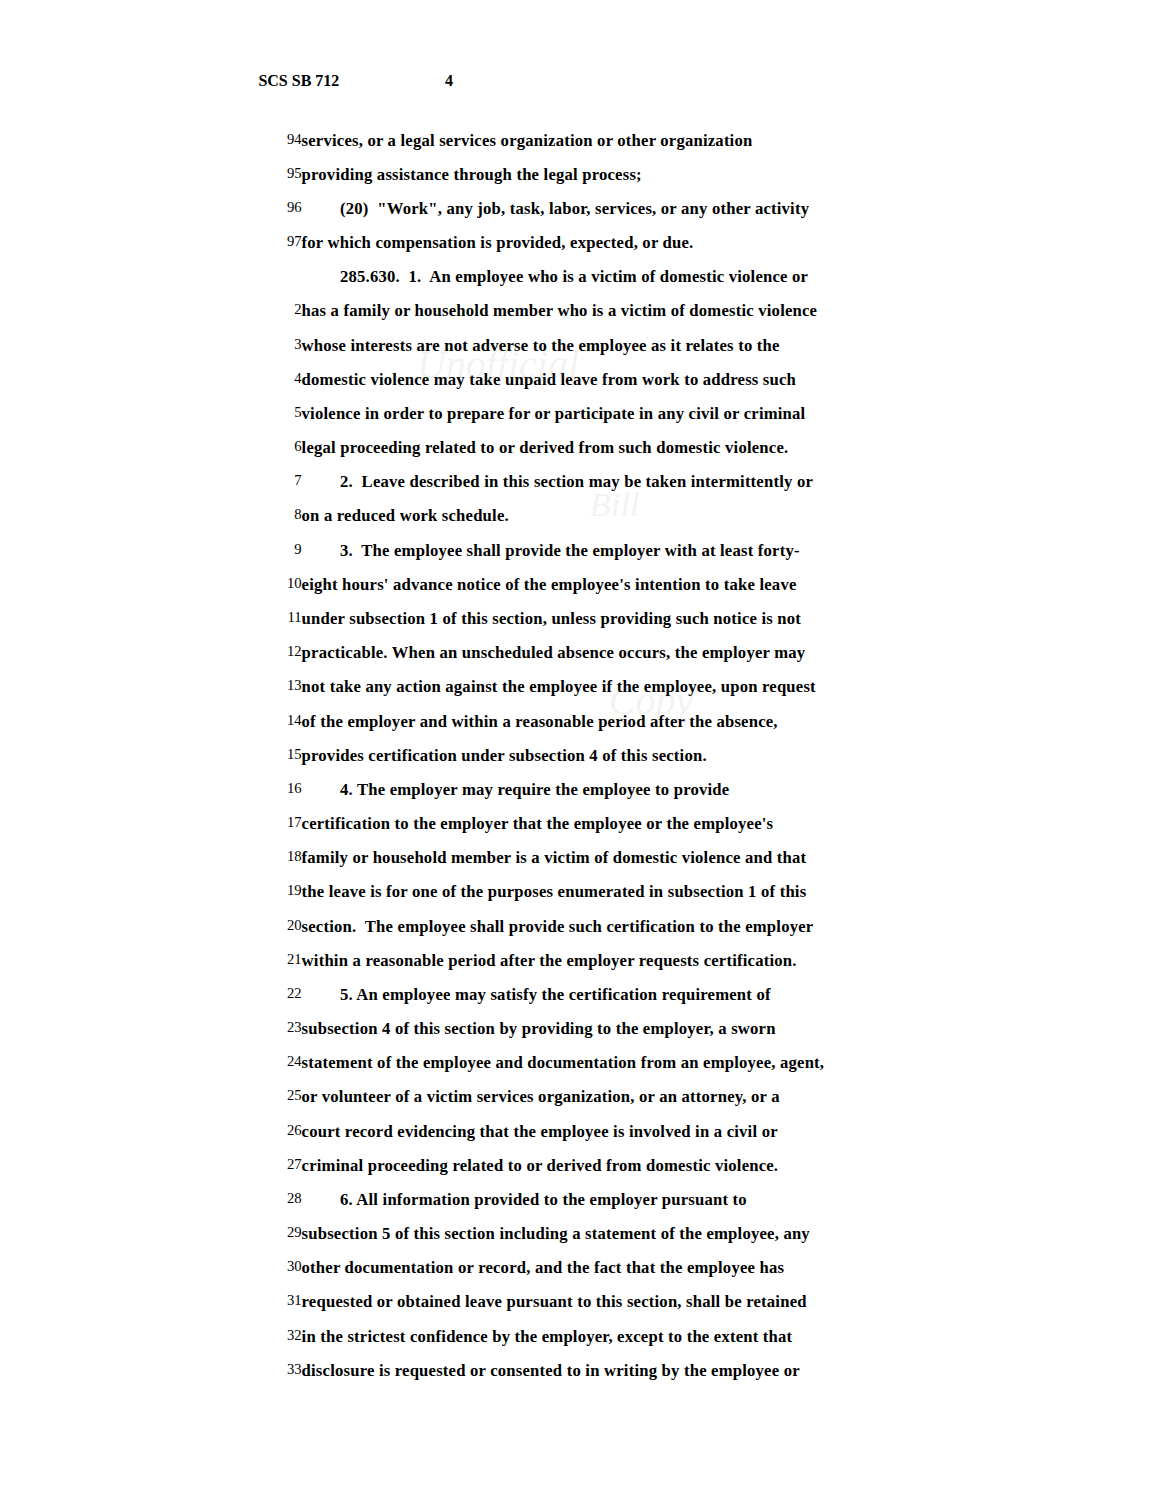Unofficial Bill Copy
SCS SB 712 4
| 94 | services, or a legal services organization or other organization |
| 95 | providing assistance through the legal process; |
| 96 | (20) "Work", any job, task, labor, services, or any other activity |
| 97 | for which compensation is provided, expected, or due. |
| | 285.630. 1. An employee who is a victim of domestic violence or |
| 2 | has a family or household member who is a victim of domestic violence |
| 3 | whose interests are not adverse to the employee as it relates to the |
| 4 | domestic violence may take unpaid leave from work to address such |
| 5 | violence in order to prepare for or participate in any civil or criminal |
| 6 | legal proceeding related to or derived from such domestic violence. |
| 7 | 2. Leave described in this section may be taken intermittently or |
| 8 | on a reduced work schedule. |
| 9 | 3. The employee shall provide the employer with at least forty- |
| 10 | eight hours' advance notice of the employee's intention to take leave |
| 11 | under subsection 1 of this section, unless providing such notice is not |
| 12 | practicable. When an unscheduled absence occurs, the employer may |
| 13 | not take any action against the employee if the employee, upon request |
| 14 | of the employer and within a reasonable period after the absence, |
| 15 | provides certification under subsection 4 of this section. |
| 16 | 4. The employer may require the employee to provide |
| 17 | certification to the employer that the employee or the employee's |
| 18 | family or household member is a victim of domestic violence and that |
| 19 | the leave is for one of the purposes enumerated in subsection 1 of this |
| 20 | section. The employee shall provide such certification to the employer |
| 21 | within a reasonable period after the employer requests certification. |
| 22 | 5. An employee may satisfy the certification requirement of |
| 23 | subsection 4 of this section by providing to the employer, a sworn |
| 24 | statement of the employee and documentation from an employee, agent, |
| 25 | or volunteer of a victim services organization, or an attorney, or a |
| 26 | court record evidencing that the employee is involved in a civil or |
| 27 | criminal proceeding related to or derived from domestic violence. |
| 28 | 6. All information provided to the employer pursuant to |
| 29 | subsection 5 of this section including a statement of the employee, any |
| 30 | other documentation or record, and the fact that the employee has |
| 31 | requested or obtained leave pursuant to this section, shall be retained |
| 32 | in the strictest confidence by the employer, except to the extent that |
| 33 | disclosure is requested or consented to in writing by the employee or |